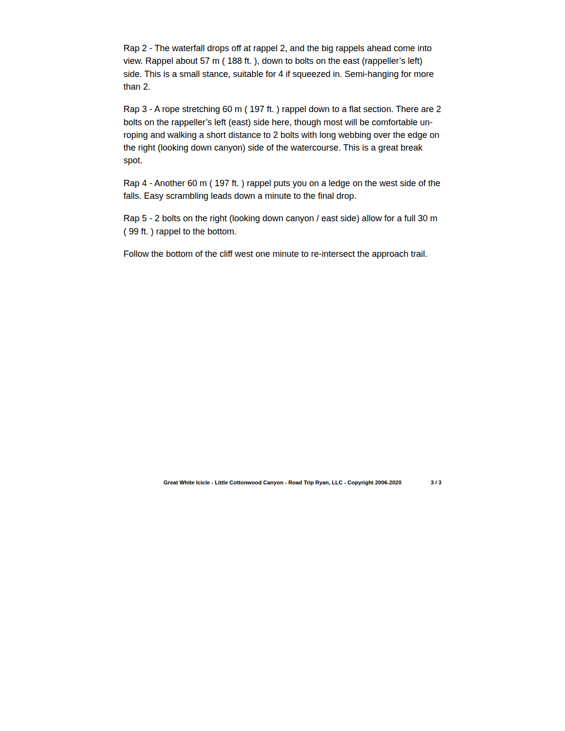Rap 2 - The waterfall drops off at rappel 2, and the big rappels ahead come into view. Rappel about 57 m ( 188 ft. ), down to bolts on the east (rappeller’s left) side. This is a small stance, suitable for 4 if squeezed in. Semi-hanging for more than 2.
Rap 3 - A rope stretching 60 m ( 197 ft. ) rappel down to a flat section. There are 2 bolts on the rappeller’s left (east) side here, though most will be comfortable un-roping and walking a short distance to 2 bolts with long webbing over the edge on the right (looking down canyon) side of the watercourse. This is a great break spot.
Rap 4 - Another 60 m ( 197 ft. ) rappel puts you on a ledge on the west side of the falls. Easy scrambling leads down a minute to the final drop.
Rap 5 - 2 bolts on the right (looking down canyon / east side) allow for a full 30 m ( 99 ft. ) rappel to the bottom.
Follow the bottom of the cliff west one minute to re-intersect the approach trail.
Great White Icicle - Little Cottonwood Canyon - Road Trip Ryan, LLC - Copyright 2006-2020 3 / 3